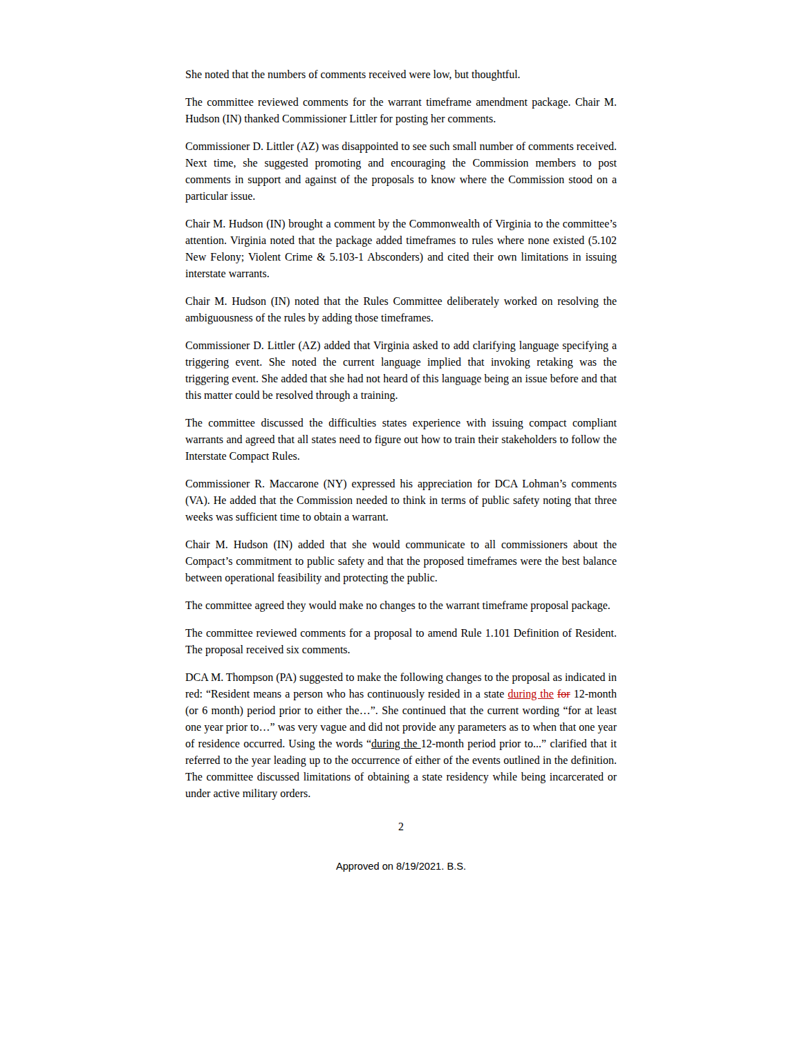She noted that the numbers of comments received were low, but thoughtful.
The committee reviewed comments for the warrant timeframe amendment package. Chair M. Hudson (IN) thanked Commissioner Littler for posting her comments.
Commissioner D. Littler (AZ) was disappointed to see such small number of comments received. Next time, she suggested promoting and encouraging the Commission members to post comments in support and against of the proposals to know where the Commission stood on a particular issue.
Chair M. Hudson (IN) brought a comment by the Commonwealth of Virginia to the committee’s attention. Virginia noted that the package added timeframes to rules where none existed (5.102 New Felony; Violent Crime & 5.103-1 Absconders) and cited their own limitations in issuing interstate warrants.
Chair M. Hudson (IN) noted that the Rules Committee deliberately worked on resolving the ambiguousness of the rules by adding those timeframes.
Commissioner D. Littler (AZ) added that Virginia asked to add clarifying language specifying a triggering event. She noted the current language implied that invoking retaking was the triggering event. She added that she had not heard of this language being an issue before and that this matter could be resolved through a training.
The committee discussed the difficulties states experience with issuing compact compliant warrants and agreed that all states need to figure out how to train their stakeholders to follow the Interstate Compact Rules.
Commissioner R. Maccarone (NY) expressed his appreciation for DCA Lohman’s comments (VA). He added that the Commission needed to think in terms of public safety noting that three weeks was sufficient time to obtain a warrant.
Chair M. Hudson (IN) added that she would communicate to all commissioners about the Compact’s commitment to public safety and that the proposed timeframes were the best balance between operational feasibility and protecting the public.
The committee agreed they would make no changes to the warrant timeframe proposal package.
The committee reviewed comments for a proposal to amend Rule 1.101 Definition of Resident. The proposal received six comments.
DCA M. Thompson (PA) suggested to make the following changes to the proposal as indicated in red: “Resident means a person who has continuously resided in a state during the for 12-month (or 6 month) period prior to either the…”. She continued that the current wording “for at least one year prior to…” was very vague and did not provide any parameters as to when that one year of residence occurred. Using the words “during the 12-month period prior to...” clarified that it referred to the year leading up to the occurrence of either of the events outlined in the definition. The committee discussed limitations of obtaining a state residency while being incarcerated or under active military orders.
2
Approved on 8/19/2021. B.S.